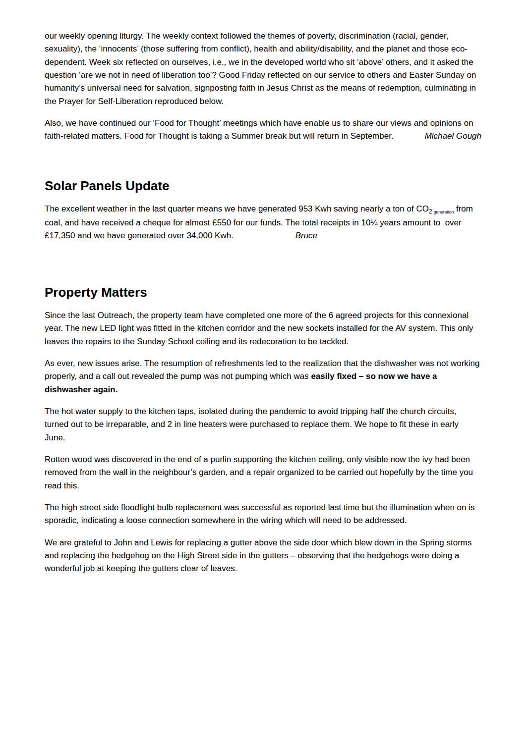our weekly opening liturgy. The weekly context followed the themes of poverty, discrimination (racial, gender, sexuality), the ‘innocents’ (those suffering from conflict), health and ability/disability, and the planet and those eco-dependent. Week six reflected on ourselves, i.e., we in the developed world who sit ‘above’ others, and it asked the question ‘are we not in need of liberation too’? Good Friday reflected on our service to others and Easter Sunday on humanity’s universal need for salvation, signposting faith in Jesus Christ as the means of redemption, culminating in the Prayer for Self-Liberation reproduced below.
Also, we have continued our ‘Food for Thought’ meetings which have enable us to share our views and opinions on faith-related matters. Food for Thought is taking a Summer break but will return in September. Michael Gough
Solar Panels Update
The excellent weather in the last quarter means we have generated 953 Kwh saving nearly a ton of CO2 generation from coal, and have received a cheque for almost £550 for our funds. The total receipts in 10¼ years amount to over £17,350 and we have generated over 34,000 Kwh. Bruce
Property Matters
Since the last Outreach, the property team have completed one more of the 6 agreed projects for this connexional year. The new LED light was fitted in the kitchen corridor and the new sockets installed for the AV system. This only leaves the repairs to the Sunday School ceiling and its redecoration to be tackled.
As ever, new issues arise. The resumption of refreshments led to the realization that the dishwasher was not working properly, and a call out revealed the pump was not pumping which was easily fixed – so now we have a dishwasher again.
The hot water supply to the kitchen taps, isolated during the pandemic to avoid tripping half the church circuits, turned out to be irreparable, and 2 in line heaters were purchased to replace them. We hope to fit these in early June.
Rotten wood was discovered in the end of a purlin supporting the kitchen ceiling, only visible now the ivy had been removed from the wall in the neighbour’s garden, and a repair organized to be carried out hopefully by the time you read this.
The high street side floodlight bulb replacement was successful as reported last time but the illumination when on is sporadic, indicating a loose connection somewhere in the wiring which will need to be addressed.
We are grateful to John and Lewis for replacing a gutter above the side door which blew down in the Spring storms and replacing the hedgehog on the High Street side in the gutters – observing that the hedgehogs were doing a wonderful job at keeping the gutters clear of leaves.